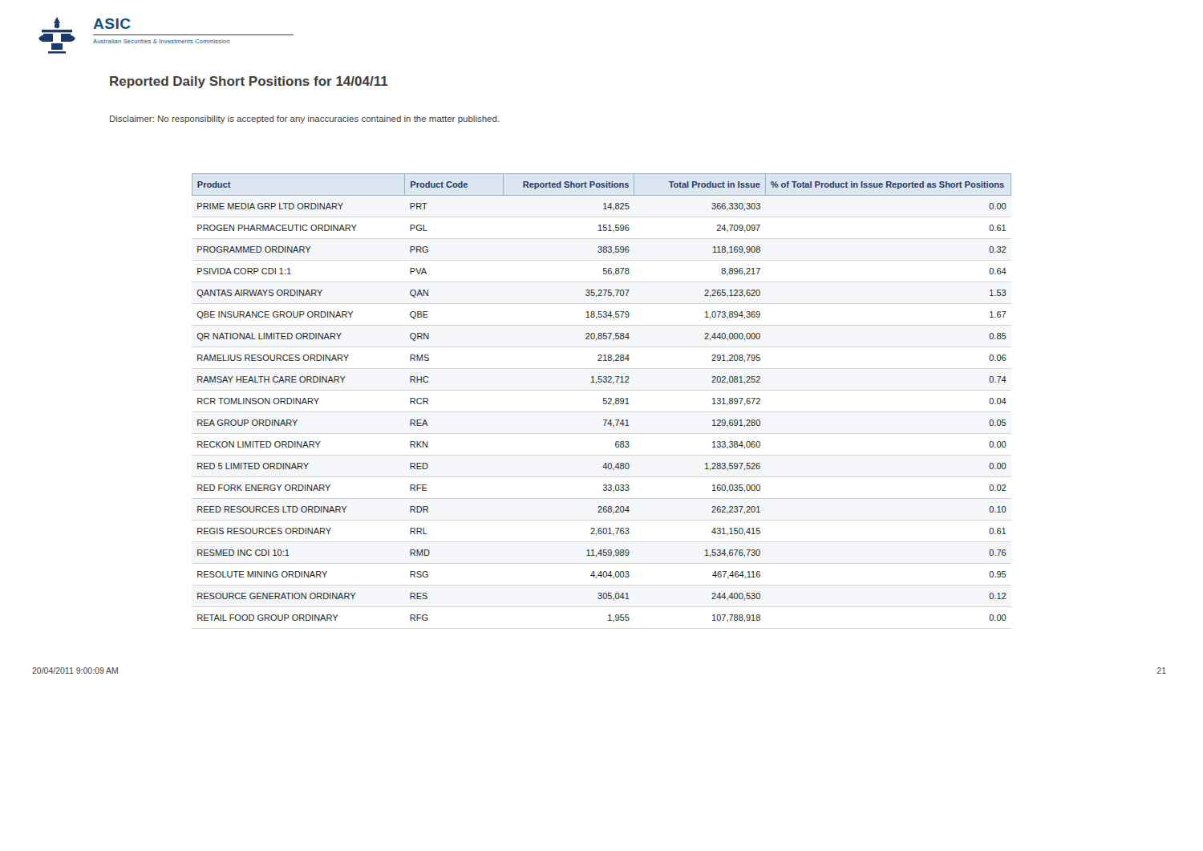ASIC
Australian Securities & Investments Commission
Reported Daily Short Positions for 14/04/11
Disclaimer: No responsibility is accepted for any inaccuracies contained in the matter published.
| Product | Product Code | Reported Short Positions | Total Product in Issue | % of Total Product in Issue Reported as Short Positions |
| --- | --- | --- | --- | --- |
| PRIME MEDIA GRP LTD ORDINARY | PRT | 14,825 | 366,330,303 | 0.00 |
| PROGEN PHARMACEUTIC ORDINARY | PGL | 151,596 | 24,709,097 | 0.61 |
| PROGRAMMED ORDINARY | PRG | 383,596 | 118,169,908 | 0.32 |
| PSIVIDA CORP CDI 1:1 | PVA | 56,878 | 8,896,217 | 0.64 |
| QANTAS AIRWAYS ORDINARY | QAN | 35,275,707 | 2,265,123,620 | 1.53 |
| QBE INSURANCE GROUP ORDINARY | QBE | 18,534,579 | 1,073,894,369 | 1.67 |
| QR NATIONAL LIMITED ORDINARY | QRN | 20,857,584 | 2,440,000,000 | 0.85 |
| RAMELIUS RESOURCES ORDINARY | RMS | 218,284 | 291,208,795 | 0.06 |
| RAMSAY HEALTH CARE ORDINARY | RHC | 1,532,712 | 202,081,252 | 0.74 |
| RCR TOMLINSON ORDINARY | RCR | 52,891 | 131,897,672 | 0.04 |
| REA GROUP ORDINARY | REA | 74,741 | 129,691,280 | 0.05 |
| RECKON LIMITED ORDINARY | RKN | 683 | 133,384,060 | 0.00 |
| RED 5 LIMITED ORDINARY | RED | 40,480 | 1,283,597,526 | 0.00 |
| RED FORK ENERGY ORDINARY | RFE | 33,033 | 160,035,000 | 0.02 |
| REED RESOURCES LTD ORDINARY | RDR | 268,204 | 262,237,201 | 0.10 |
| REGIS RESOURCES ORDINARY | RRL | 2,601,763 | 431,150,415 | 0.61 |
| RESMED INC CDI 10:1 | RMD | 11,459,989 | 1,534,676,730 | 0.76 |
| RESOLUTE MINING ORDINARY | RSG | 4,404,003 | 467,464,116 | 0.95 |
| RESOURCE GENERATION ORDINARY | RES | 305,041 | 244,400,530 | 0.12 |
| RETAIL FOOD GROUP ORDINARY | RFG | 1,955 | 107,788,918 | 0.00 |
20/04/2011 9:00:09 AM
21